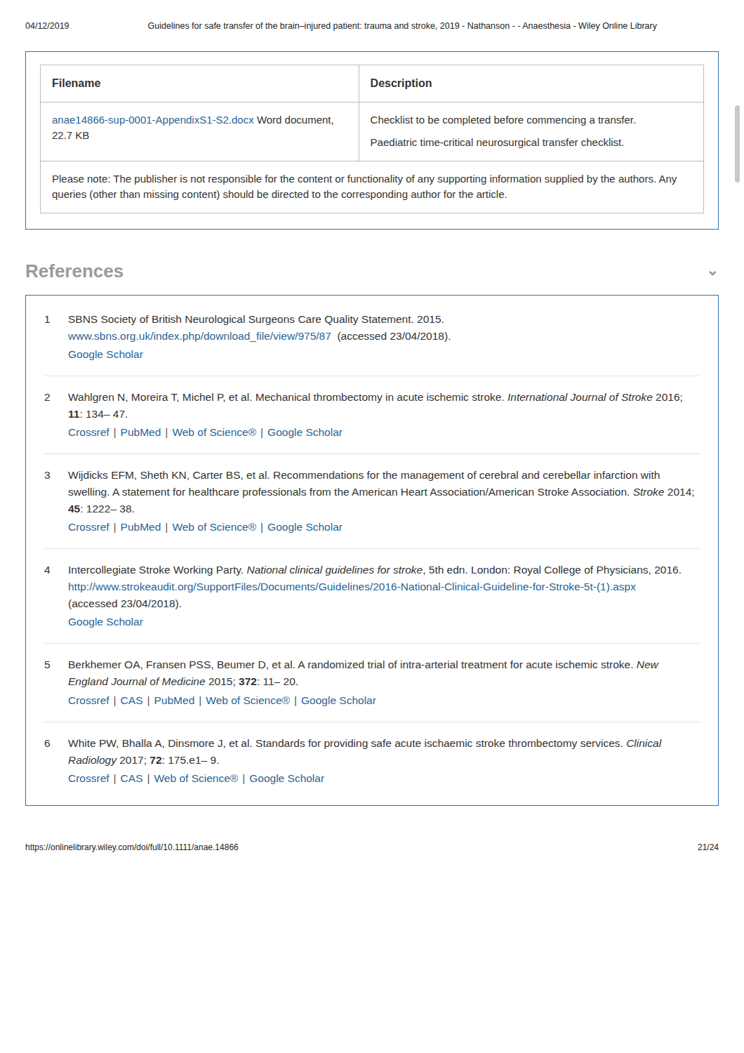04/12/2019
Guidelines for safe transfer of the brain–injured patient: trauma and stroke, 2019 - Nathanson - - Anaesthesia - Wiley Online Library
| Filename | Description |
| --- | --- |
| anae14866-sup-0001-AppendixS1-S2.docx Word document, 22.7 KB | Checklist to be completed before commencing a transfer. Paediatric time-critical neurosurgical transfer checklist. |
Please note: The publisher is not responsible for the content or functionality of any supporting information supplied by the authors. Any queries (other than missing content) should be directed to the corresponding author for the article.
References ⌄
SBNS Society of British Neurological Surgeons Care Quality Statement. 2015.
www.sbns.org.uk/index.php/download_file/view/975/87 (accessed 23/04/2018).
Google Scholar
Wahlgren N, Moreira T, Michel P, et al. Mechanical thrombectomy in acute ischemic stroke. International Journal of Stroke 2016; 11: 134– 47.
Crossref|PubMed|Web of Science®|Google Scholar
Wijdicks EFM, Sheth KN, Carter BS, et al. Recommendations for the management of cerebral and cerebellar infarction with swelling. A statement for healthcare professionals from the American Heart Association/American Stroke Association. Stroke 2014; 45: 1222– 38.
Crossref|PubMed|Web of Science®|Google Scholar
Intercollegiate Stroke Working Party. National clinical guidelines for stroke, 5th edn. London: Royal College of Physicians, 2016.
http://www.strokeaudit.org/SupportFiles/Documents/Guidelines/2016-National-Clinical-Guideline-for-Stroke-5t-(1).aspx
(accessed 23/04/2018).
Google Scholar
Berkhemer OA, Fransen PSS, Beumer D, et al. A randomized trial of intra-arterial treatment for acute ischemic stroke. New England Journal of Medicine 2015; 372: 11– 20.
Crossref|CAS|PubMed|Web of Science®|Google Scholar
White PW, Bhalla A, Dinsmore J, et al. Standards for providing safe acute ischaemic stroke thrombectomy services. Clinical Radiology 2017; 72: 175.e1– 9.
Crossref|CAS|Web of Science®|Google Scholar
https://onlinelibrary.wiley.com/doi/full/10.1111/anae.14866
21/24